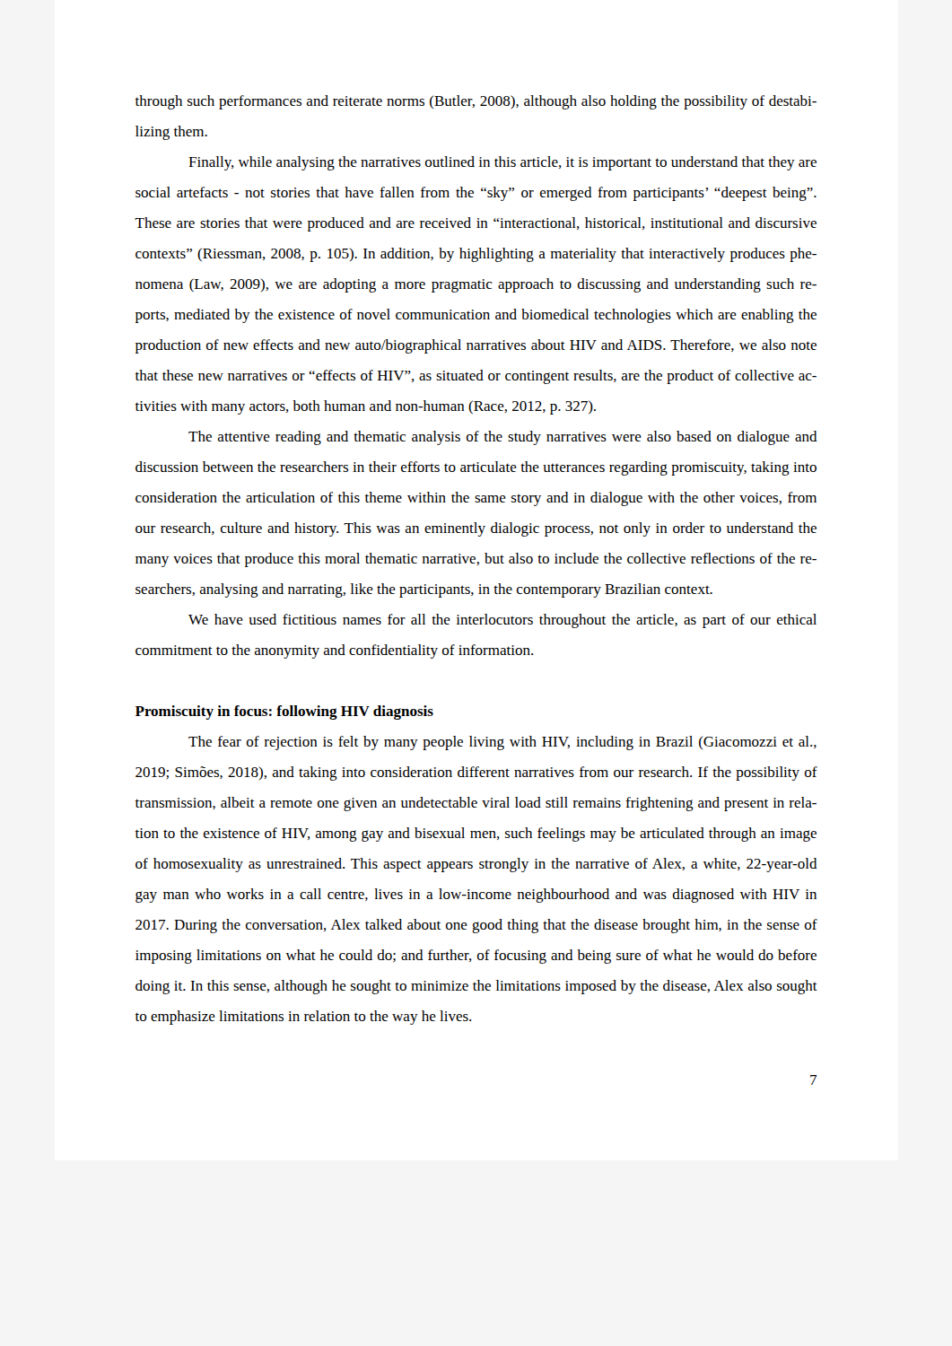through such performances and reiterate norms (Butler, 2008), although also holding the possibility of destabilizing them.
Finally, while analysing the narratives outlined in this article, it is important to understand that they are social artefacts - not stories that have fallen from the “sky” or emerged from participants’ “deepest being”. These are stories that were produced and are received in “interactional, historical, institutional and discursive contexts” (Riessman, 2008, p. 105). In addition, by highlighting a materiality that interactively produces phenomena (Law, 2009), we are adopting a more pragmatic approach to discussing and understanding such reports, mediated by the existence of novel communication and biomedical technologies which are enabling the production of new effects and new auto/biographical narratives about HIV and AIDS. Therefore, we also note that these new narratives or “effects of HIV”, as situated or contingent results, are the product of collective activities with many actors, both human and non-human (Race, 2012, p. 327).
The attentive reading and thematic analysis of the study narratives were also based on dialogue and discussion between the researchers in their efforts to articulate the utterances regarding promiscuity, taking into consideration the articulation of this theme within the same story and in dialogue with the other voices, from our research, culture and history. This was an eminently dialogic process, not only in order to understand the many voices that produce this moral thematic narrative, but also to include the collective reflections of the researchers, analysing and narrating, like the participants, in the contemporary Brazilian context.
We have used fictitious names for all the interlocutors throughout the article, as part of our ethical commitment to the anonymity and confidentiality of information.
Promiscuity in focus: following HIV diagnosis
The fear of rejection is felt by many people living with HIV, including in Brazil (Giacomozzi et al., 2019; Simões, 2018), and taking into consideration different narratives from our research. If the possibility of transmission, albeit a remote one given an undetectable viral load still remains frightening and present in relation to the existence of HIV, among gay and bisexual men, such feelings may be articulated through an image of homosexuality as unrestrained. This aspect appears strongly in the narrative of Alex, a white, 22-year-old gay man who works in a call centre, lives in a low-income neighbourhood and was diagnosed with HIV in 2017. During the conversation, Alex talked about one good thing that the disease brought him, in the sense of imposing limitations on what he could do; and further, of focusing and being sure of what he would do before doing it. In this sense, although he sought to minimize the limitations imposed by the disease, Alex also sought to emphasize limitations in relation to the way he lives.
7